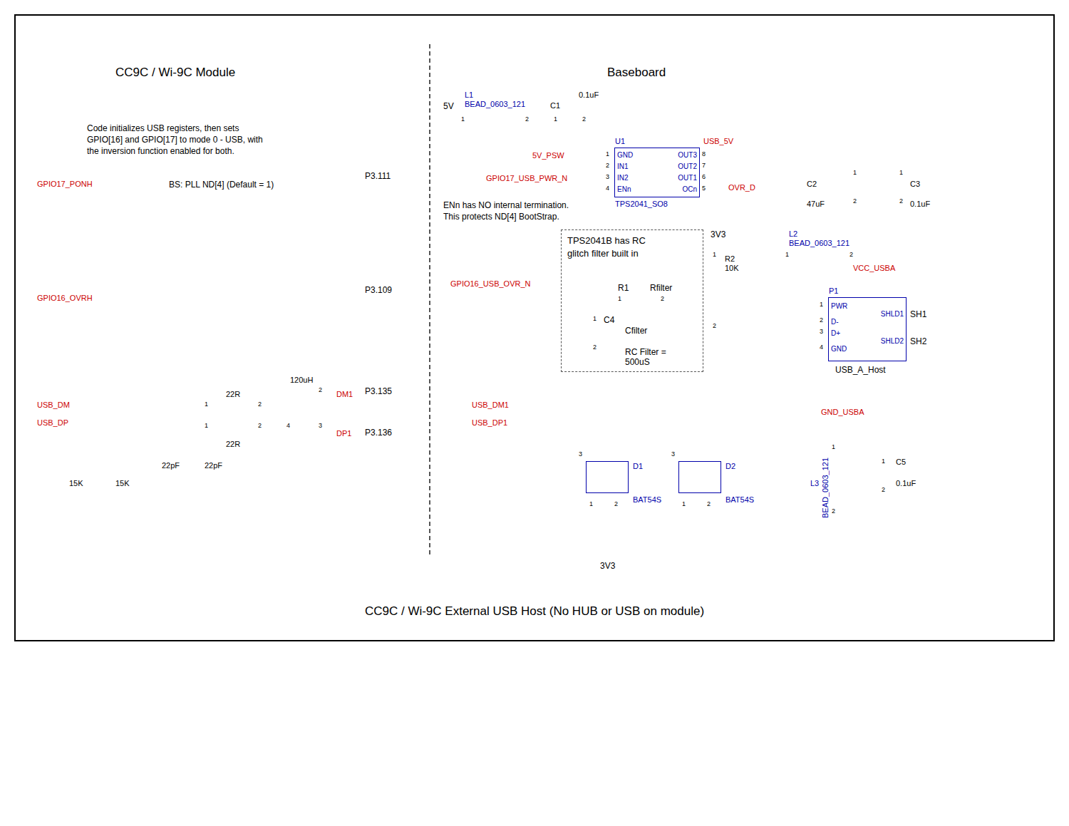CC9C / Wi-9C Module
Baseboard
Code initializes USB registers, then sets
GPIO[16] and GPIO[17] to mode 0 - USB, with
the inversion function enabled for both.
GPIO17_PONH
BS: PLL ND[4] (Default = 1)
P3.111
GPIO16_OVRH
P3.109
USB_DM
USB_DP
22R
22R
120uH
DM1
DP1
P3.135
P3.136
15K
15K
22pF
22pF
1
2
1
2
4
3
2
5V
L1
BEAD_0603_121
1
2
C1
0.1uF
1
2
5V_PSW
U1 GND IN1 IN2 ENn OUT3 OUT2 OUT1 OCn TPS2041_SO8
1
2
3
4
8
7
6
5
GPIO17_USB_PWR_N
OVR_D
USB_5V
ENn has NO internal termination.
This protects ND[4] BootStrap.
TPS2041B has RC
glitch filter built in
R1
Rfilter
1
2
C4
Cfilter
1
2
RC Filter =
500uS
GPIO16_USB_OVR_N
3V3
R2
10K
1
2
C2
47uF
C3
0.1uF
1
2
1
2
L2
BEAD_0603_121
1
2
VCC_USBA
P1 PWR D- D+ GND SHLD1 SHLD2
1
2
3
4
SH1
SH2
USB_A_Host
USB_DM1
USB_DP1
D1 BAT54S
3
1
2
D2 BAT54S
3
1
2
3V3
GND_USBA
BEAD_0603_121
L3
1
2
C5
0.1uF
1
2
CC9C / Wi-9C External USB Host (No HUB or USB on module)